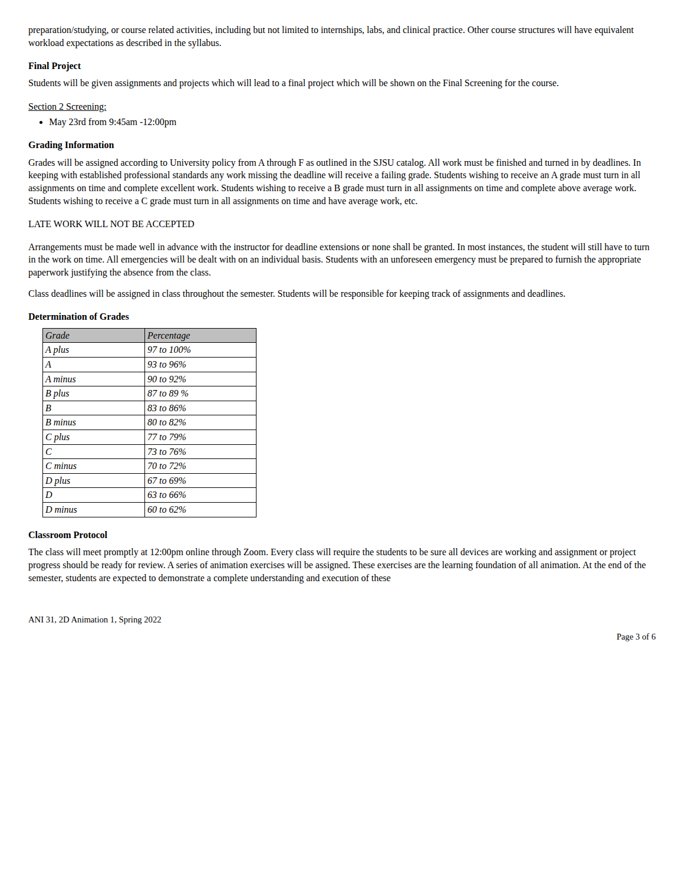preparation/studying, or course related activities, including but not limited to internships, labs, and clinical practice. Other course structures will have equivalent workload expectations as described in the syllabus.
Final Project
Students will be given assignments and projects which will lead to a final project which will be shown on the Final Screening for the course.
Section 2 Screening:
May 23rd from 9:45am -12:00pm
Grading Information
Grades will be assigned according to University policy from A through F as outlined in the SJSU catalog. All work must be finished and turned in by deadlines. In keeping with established professional standards any work missing the deadline will receive a failing grade. Students wishing to receive an A grade must turn in all assignments on time and complete excellent work. Students wishing to receive a B grade must turn in all assignments on time and complete above average work. Students wishing to receive a C grade must turn in all assignments on time and have average work, etc.
LATE WORK WILL NOT BE ACCEPTED
Arrangements must be made well in advance with the instructor for deadline extensions or none shall be granted. In most instances, the student will still have to turn in the work on time. All emergencies will be dealt with on an individual basis. Students with an unforeseen emergency must be prepared to furnish the appropriate paperwork justifying the absence from the class.
Class deadlines will be assigned in class throughout the semester. Students will be responsible for keeping track of assignments and deadlines.
Determination of Grades
| Grade | Percentage |
| --- | --- |
| A plus | 97 to 100% |
| A | 93 to 96% |
| A minus | 90 to 92% |
| B plus | 87 to 89 % |
| B | 83 to 86% |
| B minus | 80 to 82% |
| C plus | 77 to 79% |
| C | 73 to 76% |
| C minus | 70 to 72% |
| D plus | 67 to 69% |
| D | 63 to 66% |
| D minus | 60 to 62% |
Classroom Protocol
The class will meet promptly at 12:00pm online through Zoom. Every class will require the students to be sure all devices are working and assignment or project progress should be ready for review. A series of animation exercises will be assigned. These exercises are the learning foundation of all animation. At the end of the semester, students are expected to demonstrate a complete understanding and execution of these
ANI 31, 2D Animation 1, Spring 2022
Page 3 of 6